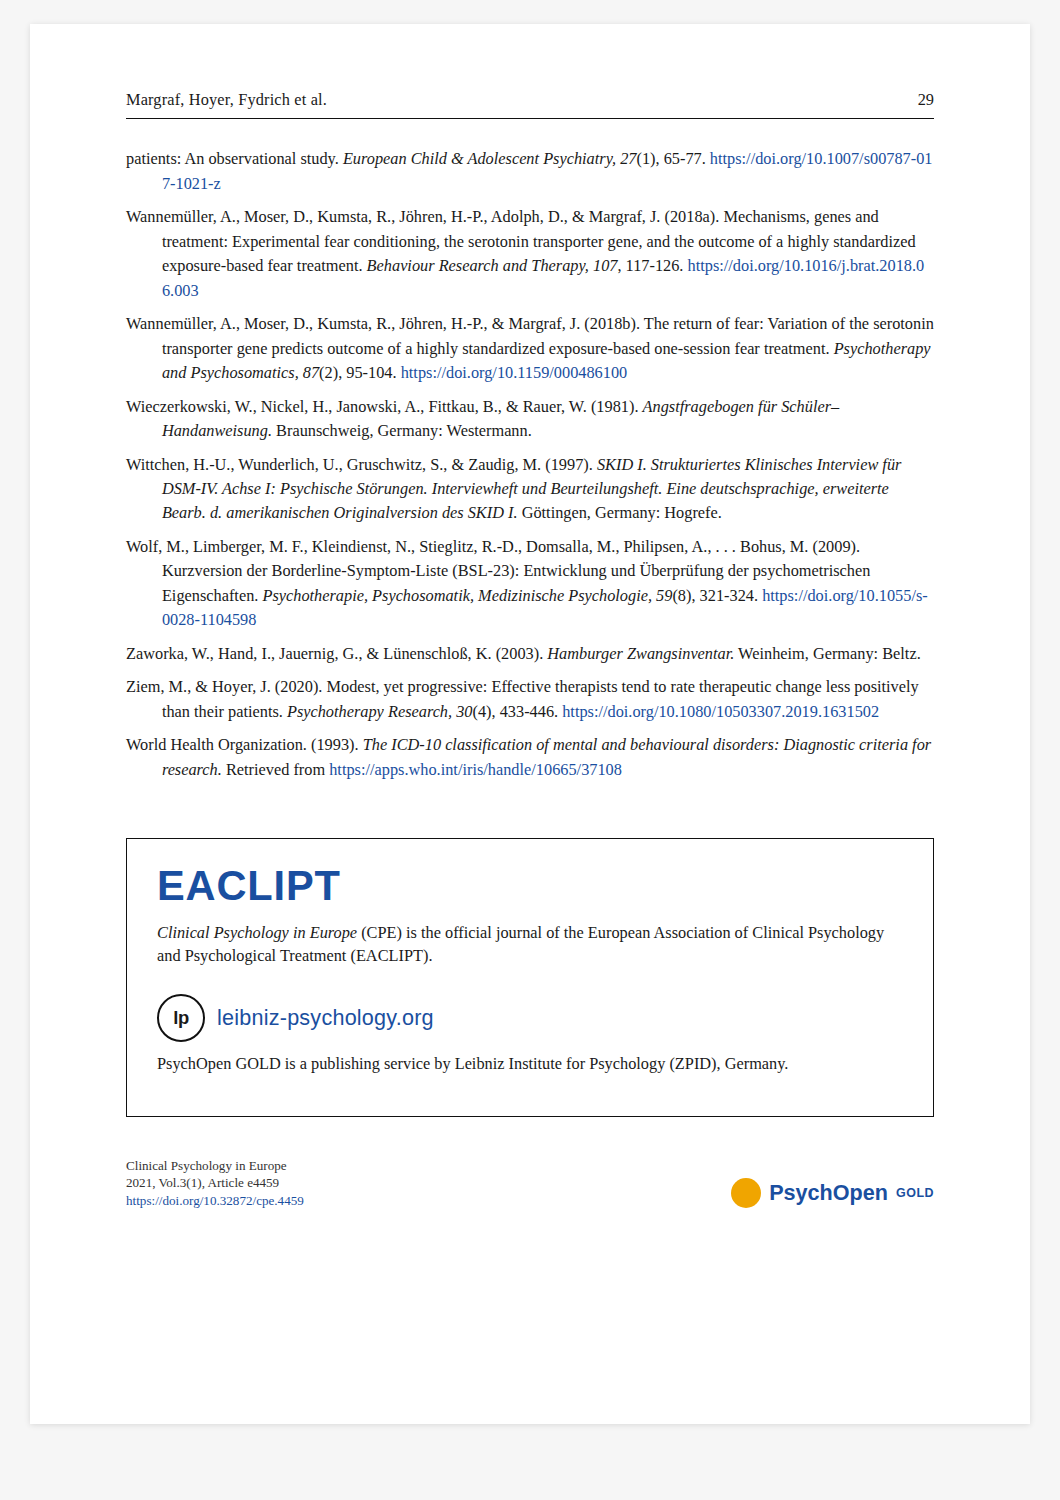Margraf, Hoyer, Fydrich et al. 29
patients: An observational study. European Child & Adolescent Psychiatry, 27(1), 65-77. https://doi.org/10.1007/s00787-017-1021-z
Wannemüller, A., Moser, D., Kumsta, R., Jöhren, H.-P., Adolph, D., & Margraf, J. (2018a). Mechanisms, genes and treatment: Experimental fear conditioning, the serotonin transporter gene, and the outcome of a highly standardized exposure-based fear treatment. Behaviour Research and Therapy, 107, 117-126. https://doi.org/10.1016/j.brat.2018.06.003
Wannemüller, A., Moser, D., Kumsta, R., Jöhren, H.-P., & Margraf, J. (2018b). The return of fear: Variation of the serotonin transporter gene predicts outcome of a highly standardized exposure-based one-session fear treatment. Psychotherapy and Psychosomatics, 87(2), 95-104. https://doi.org/10.1159/000486100
Wieczerkowski, W., Nickel, H., Janowski, A., Fittkau, B., & Rauer, W. (1981). Angstfragebogen für Schüler–Handanweisung. Braunschweig, Germany: Westermann.
Wittchen, H.-U., Wunderlich, U., Gruschwitz, S., & Zaudig, M. (1997). SKID I. Strukturiertes Klinisches Interview für DSM-IV. Achse I: Psychische Störungen. Interviewheft und Beurteilungsheft. Eine deutschsprachige, erweiterte Bearb. d. amerikanischen Originalversion des SKID I. Göttingen, Germany: Hogrefe.
Wolf, M., Limberger, M. F., Kleindienst, N., Stieglitz, R.-D., Domsalla, M., Philipsen, A., . . . Bohus, M. (2009). Kurzversion der Borderline-Symptom-Liste (BSL-23): Entwicklung und Überprüfung der psychometrischen Eigenschaften. Psychotherapie, Psychosomatik, Medizinische Psychologie, 59(8), 321-324. https://doi.org/10.1055/s-0028-1104598
Zaworka, W., Hand, I., Jauernig, G., & Lünenschloß, K. (2003). Hamburger Zwangsinventar. Weinheim, Germany: Beltz.
Ziem, M., & Hoyer, J. (2020). Modest, yet progressive: Effective therapists tend to rate therapeutic change less positively than their patients. Psychotherapy Research, 30(4), 433-446. https://doi.org/10.1080/10503307.2019.1631502
World Health Organization. (1993). The ICD-10 classification of mental and behavioural disorders: Diagnostic criteria for research. Retrieved from https://apps.who.int/iris/handle/10665/37108
EACLIPT
Clinical Psychology in Europe (CPE) is the official journal of the European Association of Clinical Psychology and Psychological Treatment (EACLIPT).
lp leibniz-psychology.org
PsychOpen GOLD is a publishing service by Leibniz Institute for Psychology (ZPID), Germany.
Clinical Psychology in Europe
2021, Vol.3(1), Article e4459
https://doi.org/10.32872/cpe.4459
PsychOpen GOLD